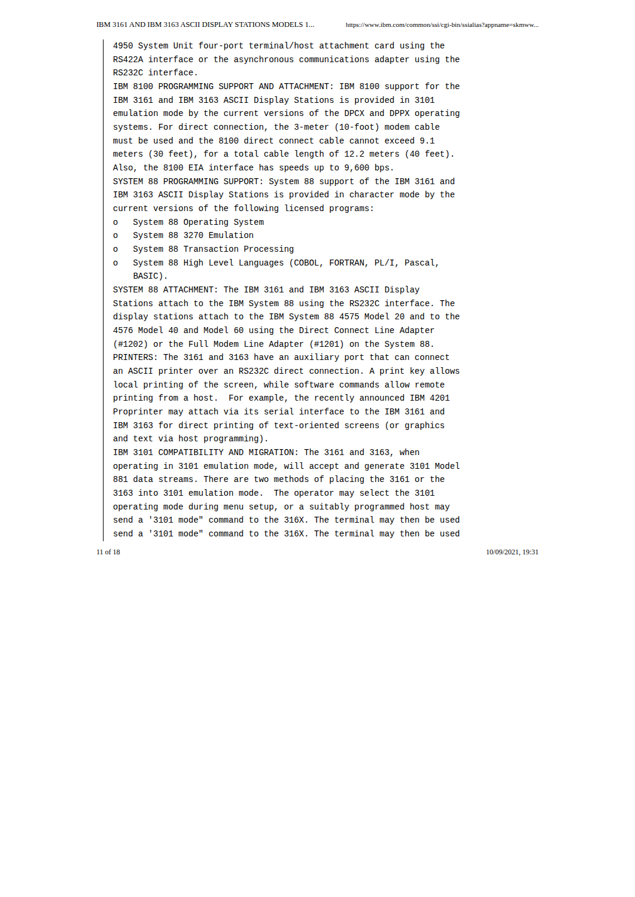IBM 3161 AND IBM 3163 ASCII DISPLAY STATIONS MODELS 1... https://www.ibm.com/common/ssi/cgi-bin/ssialias?appname=skmww...
4950 System Unit four-port terminal/host attachment card using the
RS422A interface or the asynchronous communications adapter using the
RS232C interface.
IBM 8100 PROGRAMMING SUPPORT AND ATTACHMENT: IBM 8100 support for the
IBM 3161 and IBM 3163 ASCII Display Stations is provided in 3101
emulation mode by the current versions of the DPCX and DPPX operating
systems. For direct connection, the 3-meter (10-foot) modem cable
must be used and the 8100 direct connect cable cannot exceed 9.1
meters (30 feet), for a total cable length of 12.2 meters (40 feet).
Also, the 8100 EIA interface has speeds up to 9,600 bps.
SYSTEM 88 PROGRAMMING SUPPORT: System 88 support of the IBM 3161 and
IBM 3163 ASCII Display Stations is provided in character mode by the
current versions of the following licensed programs:
o   System 88 Operating System
o   System 88 3270 Emulation
o   System 88 Transaction Processing
o   System 88 High Level Languages (COBOL, FORTRAN, PL/I, Pascal,
    BASIC).
SYSTEM 88 ATTACHMENT: The IBM 3161 and IBM 3163 ASCII Display
Stations attach to the IBM System 88 using the RS232C interface. The
display stations attach to the IBM System 88 4575 Model 20 and to the
4576 Model 40 and Model 60 using the Direct Connect Line Adapter
(#1202) or the Full Modem Line Adapter (#1201) on the System 88.
PRINTERS: The 3161 and 3163 have an auxiliary port that can connect
an ASCII printer over an RS232C direct connection. A print key allows
local printing of the screen, while software commands allow remote
printing from a host.  For example, the recently announced IBM 4201
Proprinter may attach via its serial interface to the IBM 3161 and
IBM 3163 for direct printing of text-oriented screens (or graphics
and text via host programming).
IBM 3101 COMPATIBILITY AND MIGRATION: The 3161 and 3163, when
operating in 3101 emulation mode, will accept and generate 3101 Model
881 data streams. There are two methods of placing the 3161 or the
3163 into 3101 emulation mode.  The operator may select the 3101
operating mode during menu setup, or a suitably programmed host may
send a '3101 mode" command to the 316X. The terminal may then be used
send a '3101 mode" command to the 316X. The terminal may then be used
11 of 18 10/09/2021, 19:31